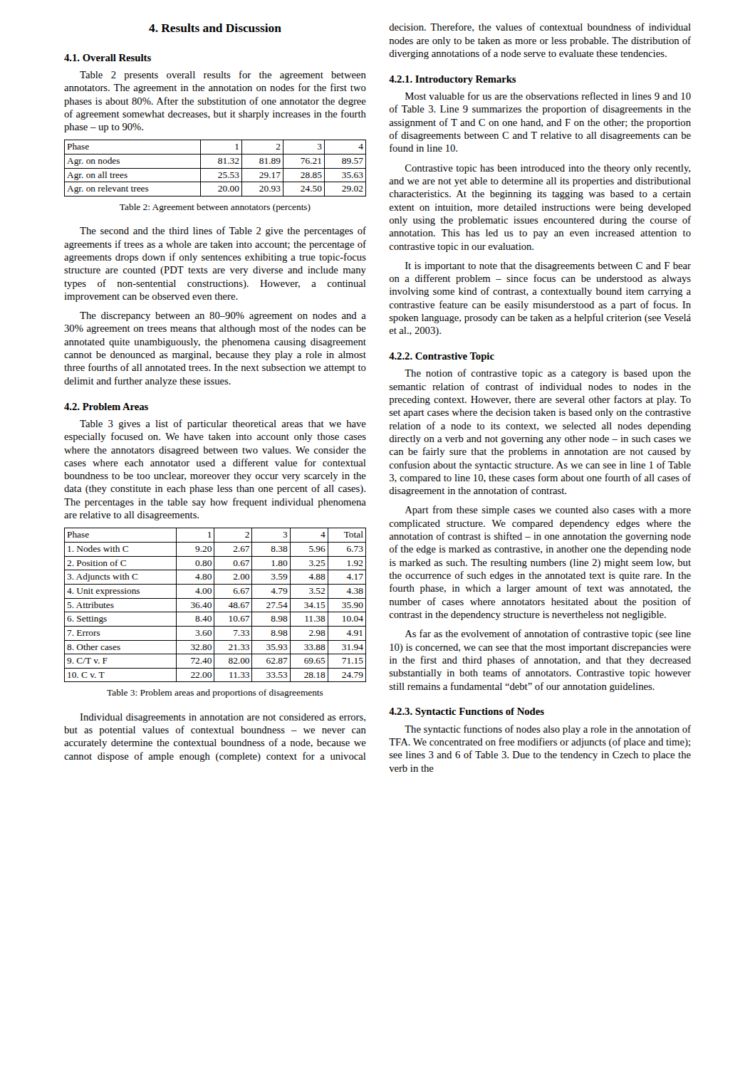4. Results and Discussion
4.1. Overall Results
Table 2 presents overall results for the agreement between annotators. The agreement in the annotation on nodes for the first two phases is about 80%. After the substitution of one annotator the degree of agreement somewhat decreases, but it sharply increases in the fourth phase – up to 90%.
Table 2: Agreement between annotators (percents)
| Phase | 1 | 2 | 3 | 4 |
| --- | --- | --- | --- | --- |
| Agr. on nodes | 81.32 | 81.89 | 76.21 | 89.57 |
| Agr. on all trees | 25.53 | 29.17 | 28.85 | 35.63 |
| Agr. on relevant trees | 20.00 | 20.93 | 24.50 | 29.02 |
The second and the third lines of Table 2 give the percentages of agreements if trees as a whole are taken into account; the percentage of agreements drops down if only sentences exhibiting a true topic-focus structure are counted (PDT texts are very diverse and include many types of non-sentential constructions). However, a continual improvement can be observed even there.
The discrepancy between an 80–90% agreement on nodes and a 30% agreement on trees means that although most of the nodes can be annotated quite unambiguously, the phenomena causing disagreement cannot be denounced as marginal, because they play a role in almost three fourths of all annotated trees. In the next subsection we attempt to delimit and further analyze these issues.
4.2. Problem Areas
Table 3 gives a list of particular theoretical areas that we have especially focused on. We have taken into account only those cases where the annotators disagreed between two values. We consider the cases where each annotator used a different value for contextual boundness to be too unclear, moreover they occur very scarcely in the data (they constitute in each phase less than one percent of all cases). The percentages in the table say how frequent individual phenomena are relative to all disagreements.
Table 3: Problem areas and proportions of disagreements
| Phase | 1 | 2 | 3 | 4 | Total |
| --- | --- | --- | --- | --- | --- |
| 1. Nodes with C | 9.20 | 2.67 | 8.38 | 5.96 | 6.73 |
| 2. Position of C | 0.80 | 0.67 | 1.80 | 3.25 | 1.92 |
| 3. Adjuncts with C | 4.80 | 2.00 | 3.59 | 4.88 | 4.17 |
| 4. Unit expressions | 4.00 | 6.67 | 4.79 | 3.52 | 4.38 |
| 5. Attributes | 36.40 | 48.67 | 27.54 | 34.15 | 35.90 |
| 6. Settings | 8.40 | 10.67 | 8.98 | 11.38 | 10.04 |
| 7. Errors | 3.60 | 7.33 | 8.98 | 2.98 | 4.91 |
| 8. Other cases | 32.80 | 21.33 | 35.93 | 33.88 | 31.94 |
| 9. C/T v. F | 72.40 | 82.00 | 62.87 | 69.65 | 71.15 |
| 10. C v. T | 22.00 | 11.33 | 33.53 | 28.18 | 24.79 |
Individual disagreements in annotation are not considered as errors, but as potential values of contextual boundness – we never can accurately determine the contextual boundness of a node, because we cannot dispose of ample enough (complete) context for a univocal decision. Therefore, the values of contextual boundness of individual nodes are only to be taken as more or less probable. The distribution of diverging annotations of a node serve to evaluate these tendencies.
4.2.1. Introductory Remarks
Most valuable for us are the observations reflected in lines 9 and 10 of Table 3. Line 9 summarizes the proportion of disagreements in the assignment of T and C on one hand, and F on the other; the proportion of disagreements between C and T relative to all disagreements can be found in line 10.
Contrastive topic has been introduced into the theory only recently, and we are not yet able to determine all its properties and distributional characteristics. At the beginning its tagging was based to a certain extent on intuition, more detailed instructions were being developed only using the problematic issues encountered during the course of annotation. This has led us to pay an even increased attention to contrastive topic in our evaluation.
It is important to note that the disagreements between C and F bear on a different problem – since focus can be understood as always involving some kind of contrast, a contextually bound item carrying a contrastive feature can be easily misunderstood as a part of focus. In spoken language, prosody can be taken as a helpful criterion (see Veselá et al., 2003).
4.2.2. Contrastive Topic
The notion of contrastive topic as a category is based upon the semantic relation of contrast of individual nodes to nodes in the preceding context. However, there are several other factors at play. To set apart cases where the decision taken is based only on the contrastive relation of a node to its context, we selected all nodes depending directly on a verb and not governing any other node – in such cases we can be fairly sure that the problems in annotation are not caused by confusion about the syntactic structure. As we can see in line 1 of Table 3, compared to line 10, these cases form about one fourth of all cases of disagreement in the annotation of contrast.
Apart from these simple cases we counted also cases with a more complicated structure. We compared dependency edges where the annotation of contrast is shifted – in one annotation the governing node of the edge is marked as contrastive, in another one the depending node is marked as such. The resulting numbers (line 2) might seem low, but the occurrence of such edges in the annotated text is quite rare. In the fourth phase, in which a larger amount of text was annotated, the number of cases where annotators hesitated about the position of contrast in the dependency structure is nevertheless not negligible.
As far as the evolvement of annotation of contrastive topic (see line 10) is concerned, we can see that the most important discrepancies were in the first and third phases of annotation, and that they decreased substantially in both teams of annotators. Contrastive topic however still remains a fundamental “debt” of our annotation guidelines.
4.2.3. Syntactic Functions of Nodes
The syntactic functions of nodes also play a role in the annotation of TFA. We concentrated on free modifiers or adjuncts (of place and time); see lines 3 and 6 of Table 3. Due to the tendency in Czech to place the verb in the